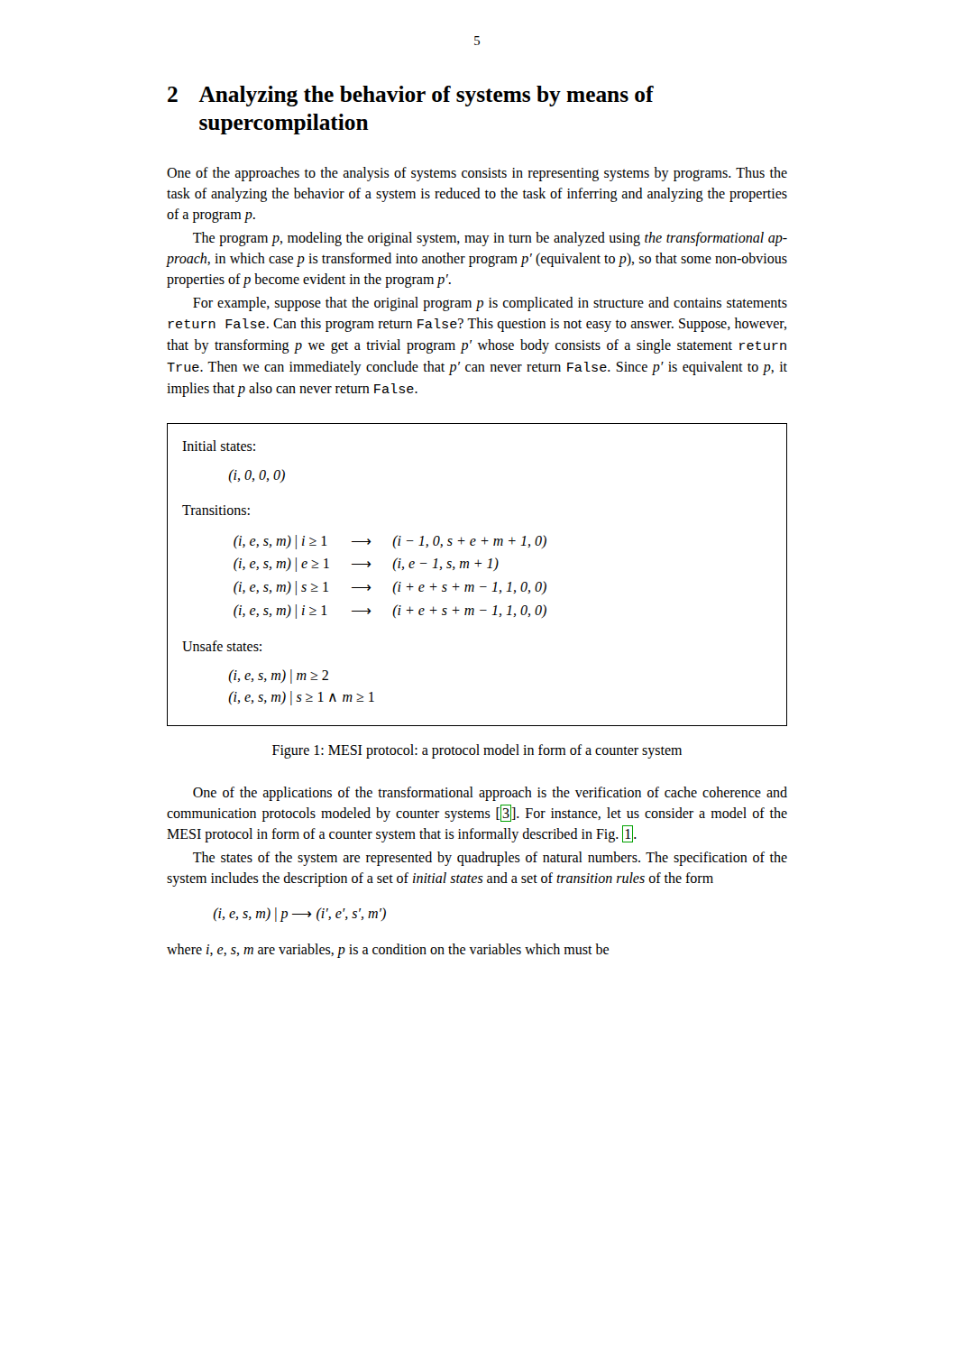5
2 Analyzing the behavior of systems by means of supercompilation
One of the approaches to the analysis of systems consists in representing systems by programs. Thus the task of analyzing the behavior of a system is reduced to the task of inferring and analyzing the properties of a program p.
The program p, modeling the original system, may in turn be analyzed using the transformational approach, in which case p is transformed into another program p′ (equivalent to p), so that some non-obvious properties of p become evident in the program p′.
For example, suppose that the original program p is complicated in structure and contains statements return False. Can this program return False? This question is not easy to answer. Suppose, however, that by transforming p we get a trivial program p′ whose body consists of a single statement return True. Then we can immediately conclude that p′ can never return False. Since p′ is equivalent to p, it implies that p also can never return False.
Initial states:
(i, 0, 0, 0)
Transitions:
| (i, e, s, m) / i ≥ 1 | ⟶ | (i − 1, 0, s + e + m + 1, 0) |
| (i, e, s, m) / e ≥ 1 | ⟶ | (i, e − 1, s, m + 1) |
| (i, e, s, m) / s ≥ 1 | ⟶ | (i + e + s + m − 1, 1, 0, 0) |
| (i, e, s, m) / i ≥ 1 | ⟶ | (i + e + s + m − 1, 1, 0, 0) |
Unsafe states:
(i, e, s, m) | m ≥ 2
(i, e, s, m) | s ≥ 1 ∧ m ≥ 1
Figure 1: MESI protocol: a protocol model in form of a counter system
One of the applications of the transformational approach is the verification of cache coherence and communication protocols modeled by counter systems [3]. For instance, let us consider a model of the MESI protocol in form of a counter system that is informally described in Fig. 1.
The states of the system are represented by quadruples of natural numbers. The specification of the system includes the description of a set of initial states and a set of transition rules of the form
(i, e, s, m) | p ⟶ (i′, e′, s′, m′)
where i, e, s, m are variables, p is a condition on the variables which must be